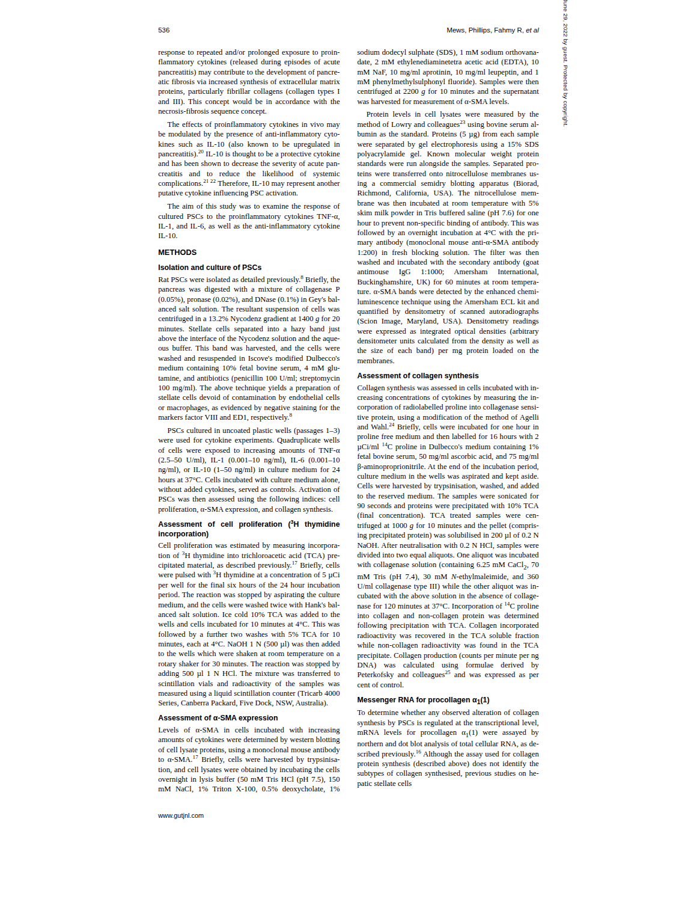536 Mews, Phillips, Fahmy R, et al
Gut: first published as 10.1136/gut50.4.535 on 1 April 2002. Downloaded from http://gut.bmj.com/ on June 29, 2022 by guest. Protected by copyright.
response to repeated and/or prolonged exposure to proinflammatory cytokines (released during episodes of acute pancreatitis) may contribute to the development of pancreatic fibrosis via increased synthesis of extracellular matrix proteins, particularly fibrillar collagens (collagen types I and III). This concept would be in accordance with the necrosis-fibrosis sequence concept.
The effects of proinflammatory cytokines in vivo may be modulated by the presence of anti-inflammatory cytokines such as IL-10 (also known to be upregulated in pancreatitis).20 IL-10 is thought to be a protective cytokine and has been shown to decrease the severity of acute pancreatitis and to reduce the likelihood of systemic complications.21 22 Therefore, IL-10 may represent another putative cytokine influencing PSC activation.
The aim of this study was to examine the response of cultured PSCs to the proinflammatory cytokines TNF-α, IL-1, and IL-6, as well as the anti-inflammatory cytokine IL-10.
Methods
Isolation and culture of PSCs
Rat PSCs were isolated as detailed previously.8 Briefly, the pancreas was digested with a mixture of collagenase P (0.05%), pronase (0.02%), and DNase (0.1%) in Gey's balanced salt solution. The resultant suspension of cells was centrifuged in a 13.2% Nycodenz gradient at 1400 g for 20 minutes. Stellate cells separated into a hazy band just above the interface of the Nycodenz solution and the aqueous buffer. This band was harvested, and the cells were washed and resuspended in Iscove's modified Dulbecco's medium containing 10% fetal bovine serum, 4 mM glutamine, and antibiotics (penicillin 100 U/ml; streptomycin 100 mg/ml). The above technique yields a preparation of stellate cells devoid of contamination by endothelial cells or macrophages, as evidenced by negative staining for the markers factor VIII and ED1, respectively.8
PSCs cultured in uncoated plastic wells (passages 1–3) were used for cytokine experiments. Quadruplicate wells of cells were exposed to increasing amounts of TNF-α (2.5–50 U/ml), IL-1 (0.001–10 ng/ml), IL-6 (0.001–10 ng/ml), or IL-10 (1–50 ng/ml) in culture medium for 24 hours at 37°C. Cells incubated with culture medium alone, without added cytokines, served as controls. Activation of PSCs was then assessed using the following indices: cell proliferation, α-SMA expression, and collagen synthesis.
Assessment of cell proliferation (3H thymidine incorporation)
Cell proliferation was estimated by measuring incorporation of 3H thymidine into trichloroacetic acid (TCA) precipitated material, as described previously.17 Briefly, cells were pulsed with 3H thymidine at a concentration of 5 µCi per well for the final six hours of the 24 hour incubation period. The reaction was stopped by aspirating the culture medium, and the cells were washed twice with Hank's balanced salt solution. Ice cold 10% TCA was added to the wells and cells incubated for 10 minutes at 4°C. This was followed by a further two washes with 5% TCA for 10 minutes, each at 4°C. NaOH 1 N (500 µl) was then added to the wells which were shaken at room temperature on a rotary shaker for 30 minutes. The reaction was stopped by adding 500 µl 1 N HCl. The mixture was transferred to scintillation vials and radioactivity of the samples was measured using a liquid scintillation counter (Tricarb 4000 Series, Canberra Packard, Five Dock, NSW, Australia).
Assessment of α-SMA expression
Levels of α-SMA in cells incubated with increasing amounts of cytokines were determined by western blotting of cell lysate proteins, using a monoclonal mouse antibody to α-SMA.17 Briefly, cells were harvested by trypsinisation, and cell lysates were obtained by incubating the cells overnight in lysis buffer (50 mM Tris HCl (pH 7.5), 150 mM NaCl, 1% Triton X-100, 0.5% deoxycholate, 1% sodium dodecyl sulphate (SDS), 1 mM sodium orthovanadate, 2 mM ethylenediaminetetra acetic acid (EDTA), 10 mM NaF, 10 mg/ml aprotinin, 10 mg/ml leupeptin, and 1 mM phenylmethylsulphonyl fluoride). Samples were then centrifuged at 2200 g for 10 minutes and the supernatant was harvested for measurement of α-SMA levels.
Protein levels in cell lysates were measured by the method of Lowry and colleagues23 using bovine serum albumin as the standard. Proteins (5 µg) from each sample were separated by gel electrophoresis using a 15% SDS polyacrylamide gel. Known molecular weight protein standards were run alongside the samples. Separated proteins were transferred onto nitrocellulose membranes using a commercial semidry blotting apparatus (Biorad, Richmond, California, USA). The nitrocellulose membrane was then incubated at room temperature with 5% skim milk powder in Tris buffered saline (pH 7.6) for one hour to prevent non-specific binding of antibody. This was followed by an overnight incubation at 4°C with the primary antibody (monoclonal mouse anti-α-SMA antibody 1:200) in fresh blocking solution. The filter was then washed and incubated with the secondary antibody (goat antimouse IgG 1:1000; Amersham International, Buckinghamshire, UK) for 60 minutes at room temperature. α-SMA bands were detected by the enhanced chemiluminescence technique using the Amersham ECL kit and quantified by densitometry of scanned autoradiographs (Scion Image, Maryland, USA). Densitometry readings were expressed as integrated optical densities (arbitrary densitometer units calculated from the density as well as the size of each band) per mg protein loaded on the membranes.
Assessment of collagen synthesis
Collagen synthesis was assessed in cells incubated with increasing concentrations of cytokines by measuring the incorporation of radiolabelled proline into collagenase sensitive protein, using a modification of the method of Agelli and Wahl.24 Briefly, cells were incubated for one hour in proline free medium and then labelled for 16 hours with 2 µCi/ml 14C proline in Dulbecco's medium containing 1% fetal bovine serum, 50 mg/ml ascorbic acid, and 75 mg/ml β-aminoproprionitrile. At the end of the incubation period, culture medium in the wells was aspirated and kept aside. Cells were harvested by trypsinisation, washed, and added to the reserved medium. The samples were sonicated for 90 seconds and proteins were precipitated with 10% TCA (final concentration). TCA treated samples were centrifuged at 1000 g for 10 minutes and the pellet (comprising precipitated protein) was solubilised in 200 µl of 0.2 N NaOH. After neutralisation with 0.2 N HCl, samples were divided into two equal aliquots. One aliquot was incubated with collagenase solution (containing 6.25 mM CaCl2, 70 mM Tris (pH 7.4), 30 mM N-ethylmaleimide, and 360 U/ml collagenase type III) while the other aliquot was incubated with the above solution in the absence of collagenase for 120 minutes at 37°C. Incorporation of 14C proline into collagen and non-collagen protein was determined following precipitation with TCA. Collagen incorporated radioactivity was recovered in the TCA soluble fraction while non-collagen radioactivity was found in the TCA precipitate. Collagen production (counts per minute per ng DNA) was calculated using formulae derived by Peterkofsky and colleagues25 and was expressed as per cent of control.
Messenger RNA for procollagen α1(1)
To determine whether any observed alteration of collagen synthesis by PSCs is regulated at the transcriptional level, mRNA levels for procollagen α1(1) were assayed by northern and dot blot analysis of total cellular RNA, as described previously.16 Although the assay used for collagen protein synthesis (described above) does not identify the subtypes of collagen synthesised, previous studies on hepatic stellate cells
www.gutjnl.com